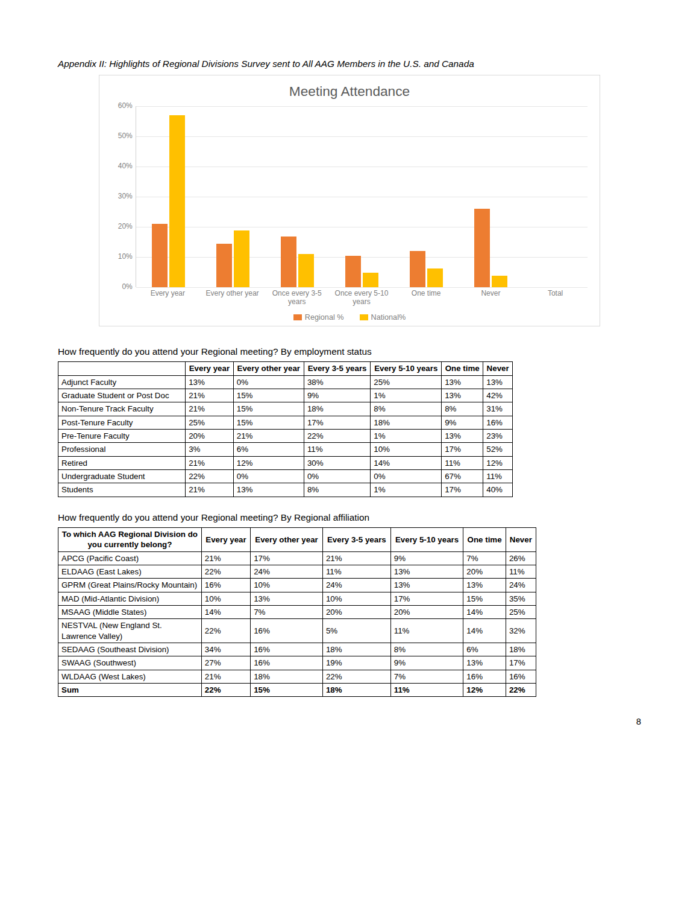Appendix II: Highlights of Regional Divisions Survey sent to All AAG Members in the U.S. and Canada
Meeting Attendance
60%
50%
40%
30%
20%
10%
0%
Every year
Every other year
Once every 3-5 years
Once every 5-10 years
One time
Never
Total
Regional %
National%
How frequently do you attend your Regional meeting? By employment status
| | Every year | Every other year | Every 3-5 years | Every 5-10 years | One time | Never |
| --- | --- | --- | --- | --- | --- | --- |
| Adjunct Faculty | 13% | 0% | 38% | 25% | 13% | 13% |
| Graduate Student or Post Doc | 21% | 15% | 9% | 1% | 13% | 42% |
| Non-Tenure Track Faculty | 21% | 15% | 18% | 8% | 8% | 31% |
| Post-Tenure Faculty | 25% | 15% | 17% | 18% | 9% | 16% |
| Pre-Tenure Faculty | 20% | 21% | 22% | 1% | 13% | 23% |
| Professional | 3% | 6% | 11% | 10% | 17% | 52% |
| Retired | 21% | 12% | 30% | 14% | 11% | 12% |
| Undergraduate Student | 22% | 0% | 0% | 0% | 67% | 11% |
| Students | 21% | 13% | 8% | 1% | 17% | 40% |
How frequently do you attend your Regional meeting? By Regional affiliation
| To which AAG Regional Division do you currently belong? | Every year | Every other year | Every 3-5 years | Every 5-10 years | One time | Never |
| --- | --- | --- | --- | --- | --- | --- |
| APCG (Pacific Coast) | 21% | 17% | 21% | 9% | 7% | 26% |
| ELDAAG (East Lakes) | 22% | 24% | 11% | 13% | 20% | 11% |
| GPRM (Great Plains/Rocky Mountain) | 16% | 10% | 24% | 13% | 13% | 24% |
| MAD (Mid-Atlantic Division) | 10% | 13% | 10% | 17% | 15% | 35% |
| MSAAG (Middle States) | 14% | 7% | 20% | 20% | 14% | 25% |
| NESTVAL (New England St. Lawrence Valley) | 22% | 16% | 5% | 11% | 14% | 32% |
| SEDAAG (Southeast Division) | 34% | 16% | 18% | 8% | 6% | 18% |
| SWAAG (Southwest) | 27% | 16% | 19% | 9% | 13% | 17% |
| WLDAAG (West Lakes) | 21% | 18% | 22% | 7% | 16% | 16% |
| Sum | 22% | 15% | 18% | 11% | 12% | 22% |
8